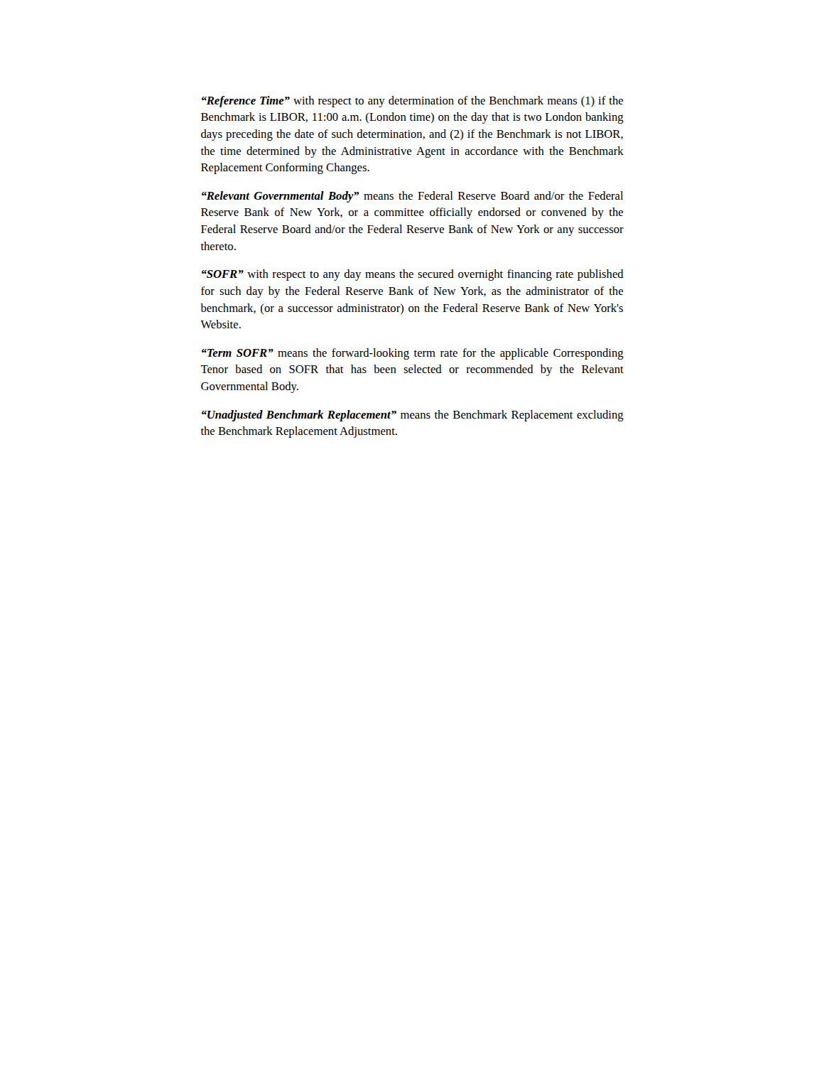“Reference Time” with respect to any determination of the Benchmark means (1) if the Benchmark is LIBOR, 11:00 a.m. (London time) on the day that is two London banking days preceding the date of such determination, and (2) if the Benchmark is not LIBOR, the time determined by the Administrative Agent in accordance with the Benchmark Replacement Conforming Changes.
“Relevant Governmental Body” means the Federal Reserve Board and/or the Federal Reserve Bank of New York, or a committee officially endorsed or convened by the Federal Reserve Board and/or the Federal Reserve Bank of New York or any successor thereto.
“SOFR” with respect to any day means the secured overnight financing rate published for such day by the Federal Reserve Bank of New York, as the administrator of the benchmark, (or a successor administrator) on the Federal Reserve Bank of New York's Website.
“Term SOFR” means the forward-looking term rate for the applicable Corresponding Tenor based on SOFR that has been selected or recommended by the Relevant Governmental Body.
“Unadjusted Benchmark Replacement” means the Benchmark Replacement excluding the Benchmark Replacement Adjustment.